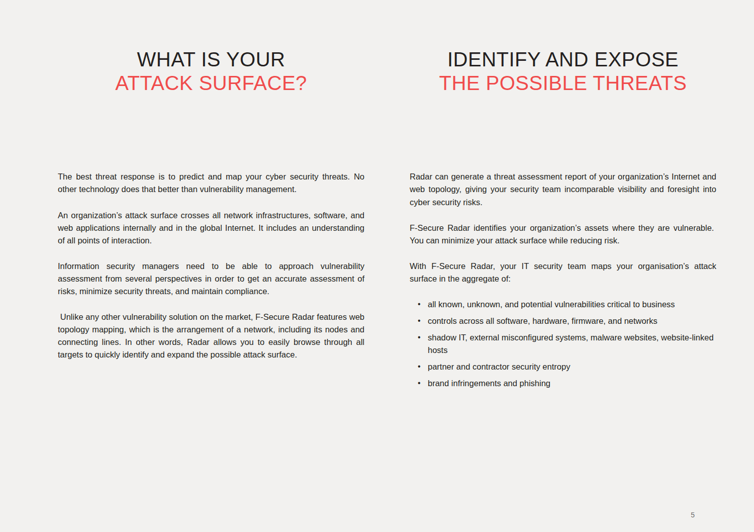What is yourattack surface?
The best threat response is to predict and map your cyber security threats. No other technology does that better than vulnerability management.
An organization’s attack surface crosses all network infrastructures, software, and web applications internally and in the global Internet. It includes an understanding of all points of interaction.
Information security managers need to be able to approach vulnerability assessment from several perspectives in order to get an accurate assessment of risks, minimize security threats, and maintain compliance.
Unlike any other vulnerability solution on the market, F-Secure Radar features web topology mapping, which is the arrangement of a network, including its nodes and connecting lines. In other words, Radar allows you to easily browse through all targets to quickly identify and expand the possible attack surface.
Identify and exposethe possible threats
Radar can generate a threat assessment report of your organization’s Internet and web topology, giving your security team incomparable visibility and foresight into cyber security risks.
F-Secure Radar identifies your organization’s assets where they are vulnerable. You can minimize your attack surface while reducing risk.
With F-Secure Radar, your IT security team maps your organisation’s attack surface in the aggregate of:
all known, unknown, and potential vulnerabilities critical to business
controls across all software, hardware, firmware, and networks
shadow IT, external misconfigured systems, malware websites, website-linked hosts
partner and contractor security entropy
brand infringements and phishing
5